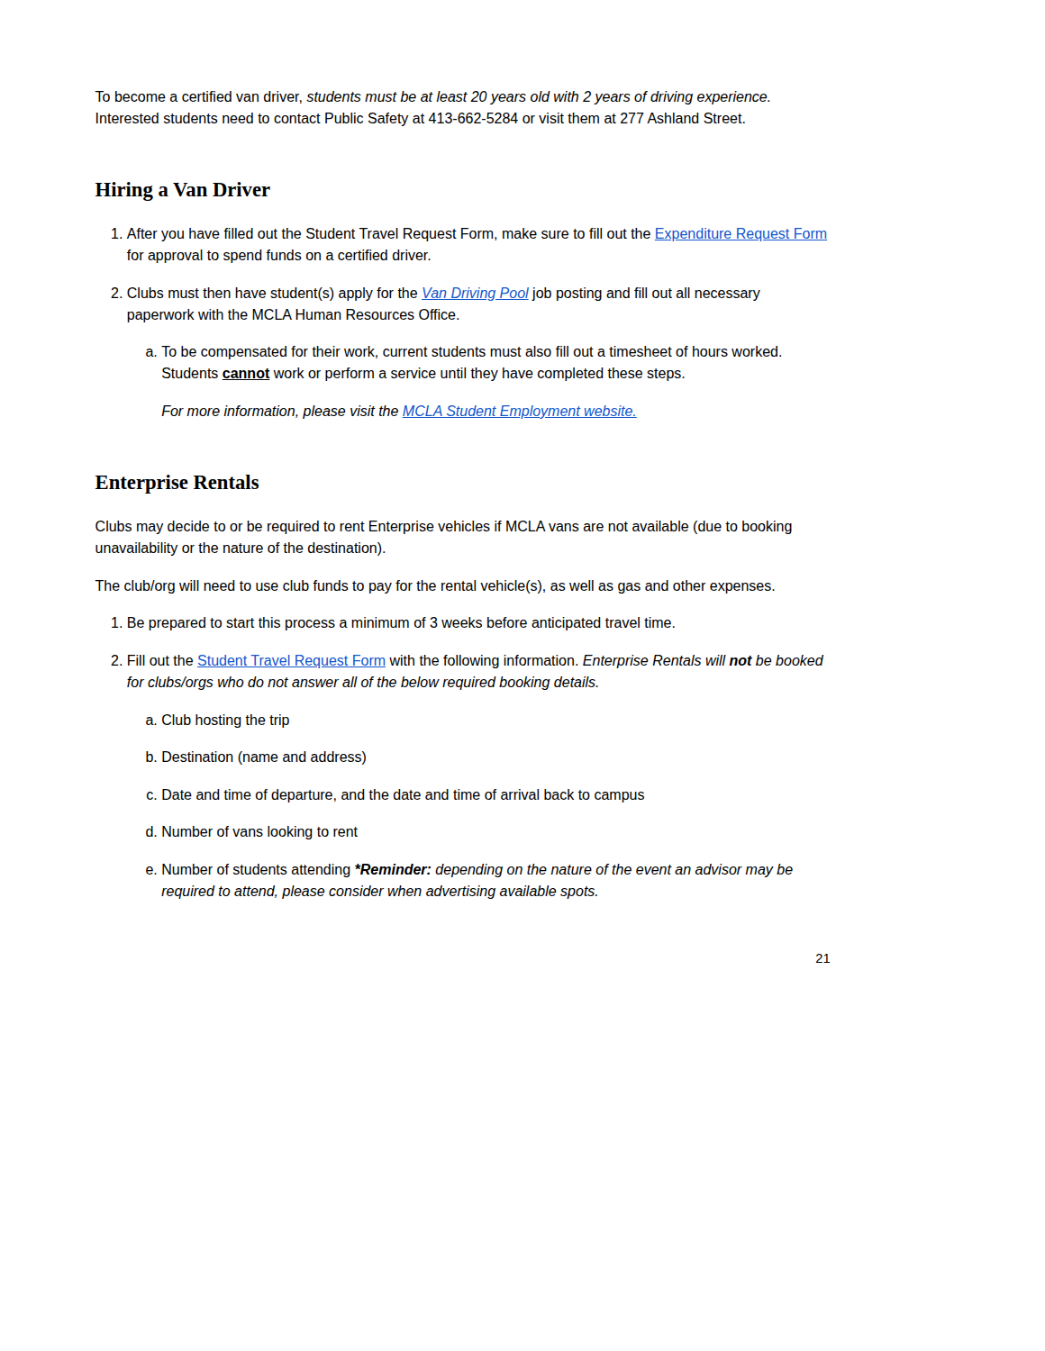To become a certified van driver, students must be at least 20 years old with 2 years of driving experience. Interested students need to contact Public Safety at 413-662-5284 or visit them at 277 Ashland Street.
Hiring a Van Driver
After you have filled out the Student Travel Request Form, make sure to fill out the Expenditure Request Form for approval to spend funds on a certified driver.
Clubs must then have student(s) apply for the Van Driving Pool job posting and fill out all necessary paperwork with the MCLA Human Resources Office.
To be compensated for their work, current students must also fill out a timesheet of hours worked. Students cannot work or perform a service until they have completed these steps.
For more information, please visit the MCLA Student Employment website.
Enterprise Rentals
Clubs may decide to or be required to rent Enterprise vehicles if MCLA vans are not available (due to booking unavailability or the nature of the destination).
The club/org will need to use club funds to pay for the rental vehicle(s), as well as gas and other expenses.
Be prepared to start this process a minimum of 3 weeks before anticipated travel time.
Fill out the Student Travel Request Form with the following information. Enterprise Rentals will not be booked for clubs/orgs who do not answer all of the below required booking details.
Club hosting the trip
Destination (name and address)
Date and time of departure, and the date and time of arrival back to campus
Number of vans looking to rent
Number of students attending *Reminder: depending on the nature of the event an advisor may be required to attend, please consider when advertising available spots.
21